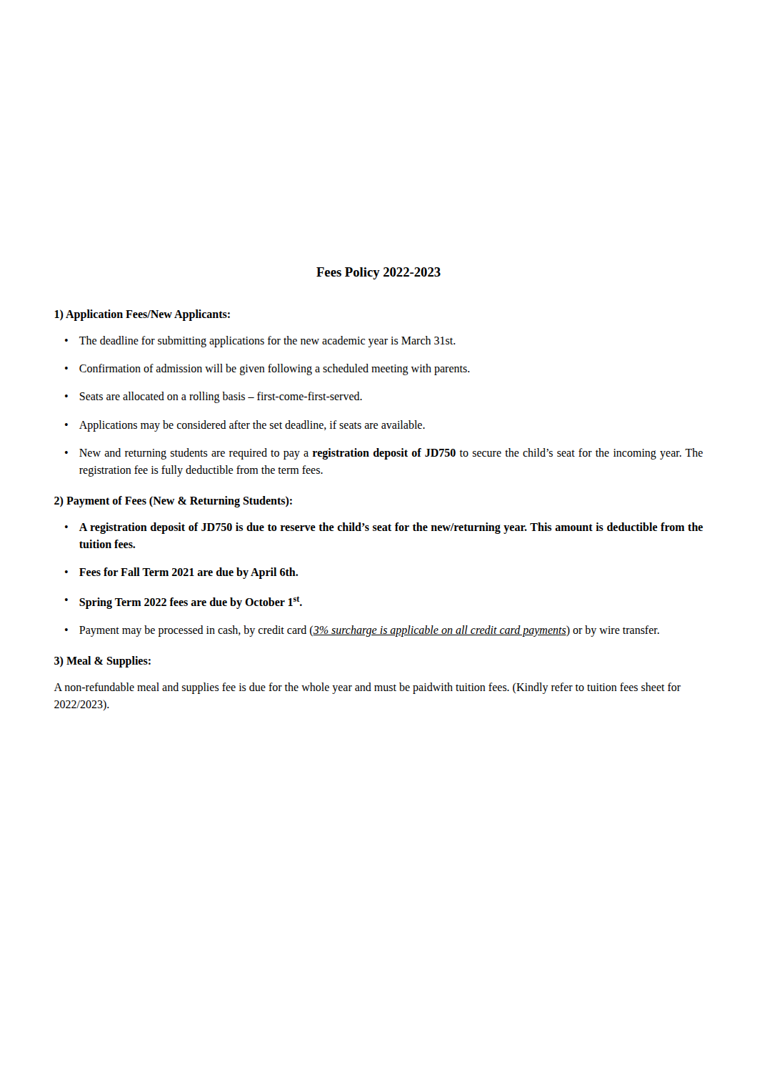Fees Policy 2022-2023
Application Fees/New Applicants:
The deadline for submitting applications for the new academic year is March 31st.
Confirmation of admission will be given following a scheduled meeting with parents.
Seats are allocated on a rolling basis – first-come-first-served.
Applications may be considered after the set deadline, if seats are available.
New and returning students are required to pay a registration deposit of JD750 to secure the child’s seat for the incoming year. The registration fee is fully deductible from the term fees.
Payment of Fees (New & Returning Students):
A registration deposit of JD750 is due to reserve the child’s seat for the new/returning year. This amount is deductible from the tuition fees.
Fees for Fall Term 2021 are due by April 6th.
Spring Term 2022 fees are due by October 1st.
Payment may be processed in cash, by credit card (3% surcharge is applicable on all credit card payments) or by wire transfer.
Meal & Supplies:
A non-refundable meal and supplies fee is due for the whole year and must be paidwith tuition fees. (Kindly refer to tuition fees sheet for 2022/2023).